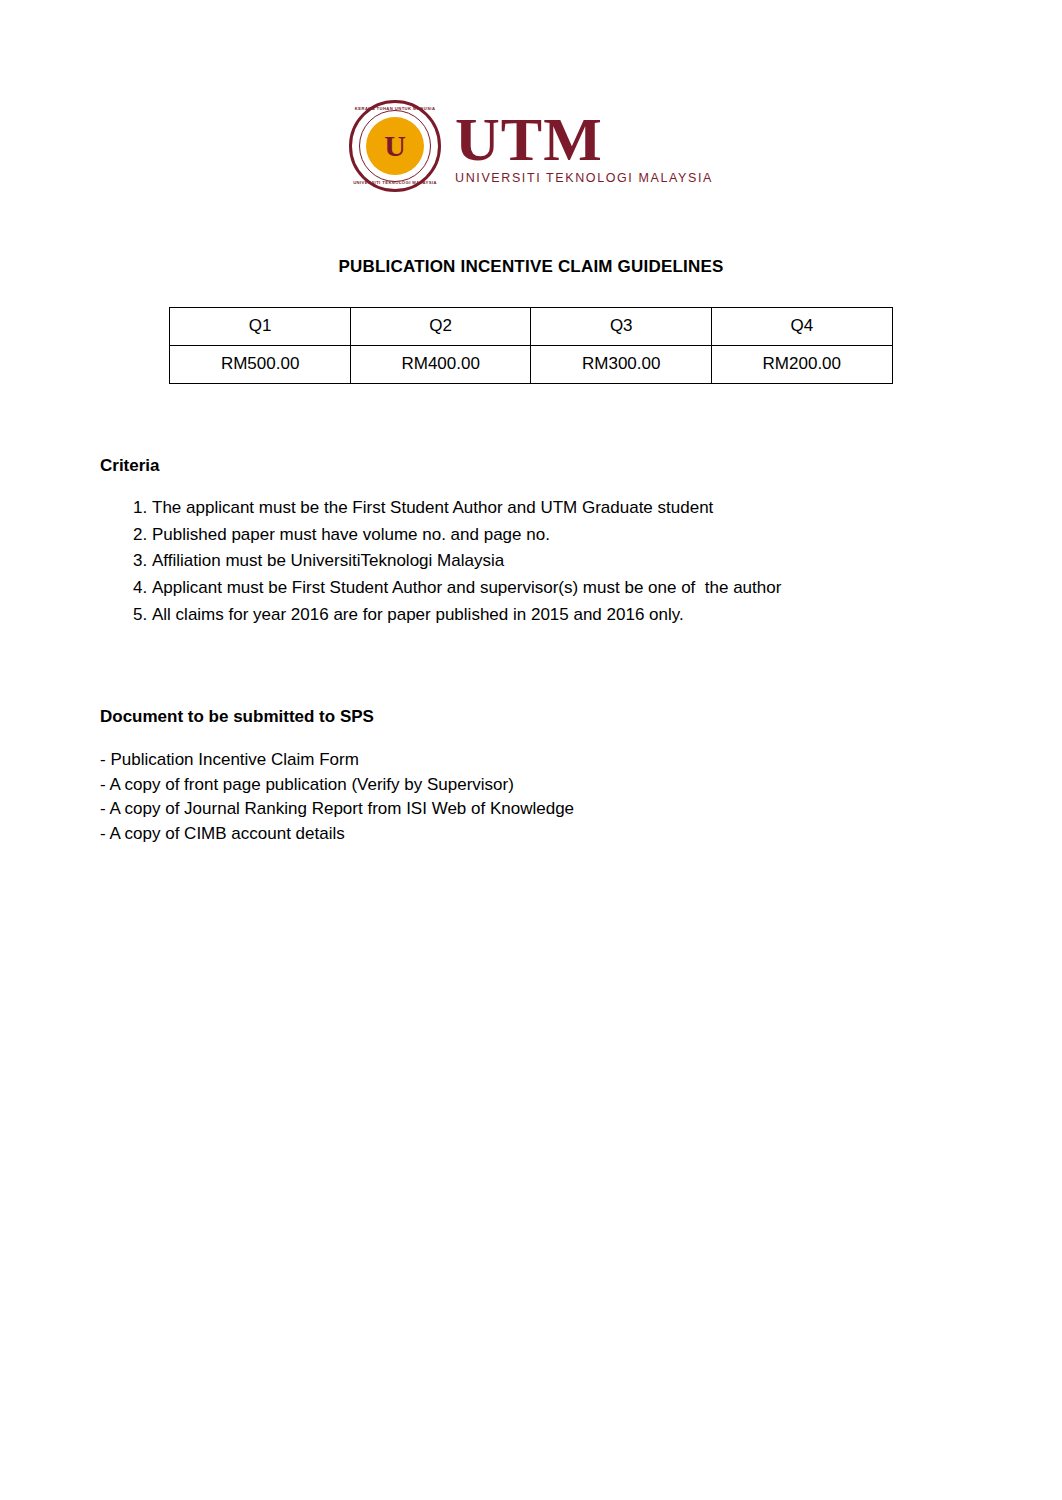Kerana Tuhan Untuk Manusia
U
Universiti Teknologi Malaysia
UTM
Universiti Teknologi Malaysia
PUBLICATION INCENTIVE CLAIM GUIDELINES
| Q1 | Q2 | Q3 | Q4 |
| RM500.00 | RM400.00 | RM300.00 | RM200.00 |
Criteria
The applicant must be the First Student Author and UTM Graduate student
Published paper must have volume no. and page no.
Affiliation must be UniversitiTeknologi Malaysia
Applicant must be First Student Author and supervisor(s) must be one of the author
All claims for year 2016 are for paper published in 2015 and 2016 only.
Document to be submitted to SPS
- Publication Incentive Claim Form
- A copy of front page publication (Verify by Supervisor)
- A copy of Journal Ranking Report from ISI Web of Knowledge
- A copy of CIMB account details